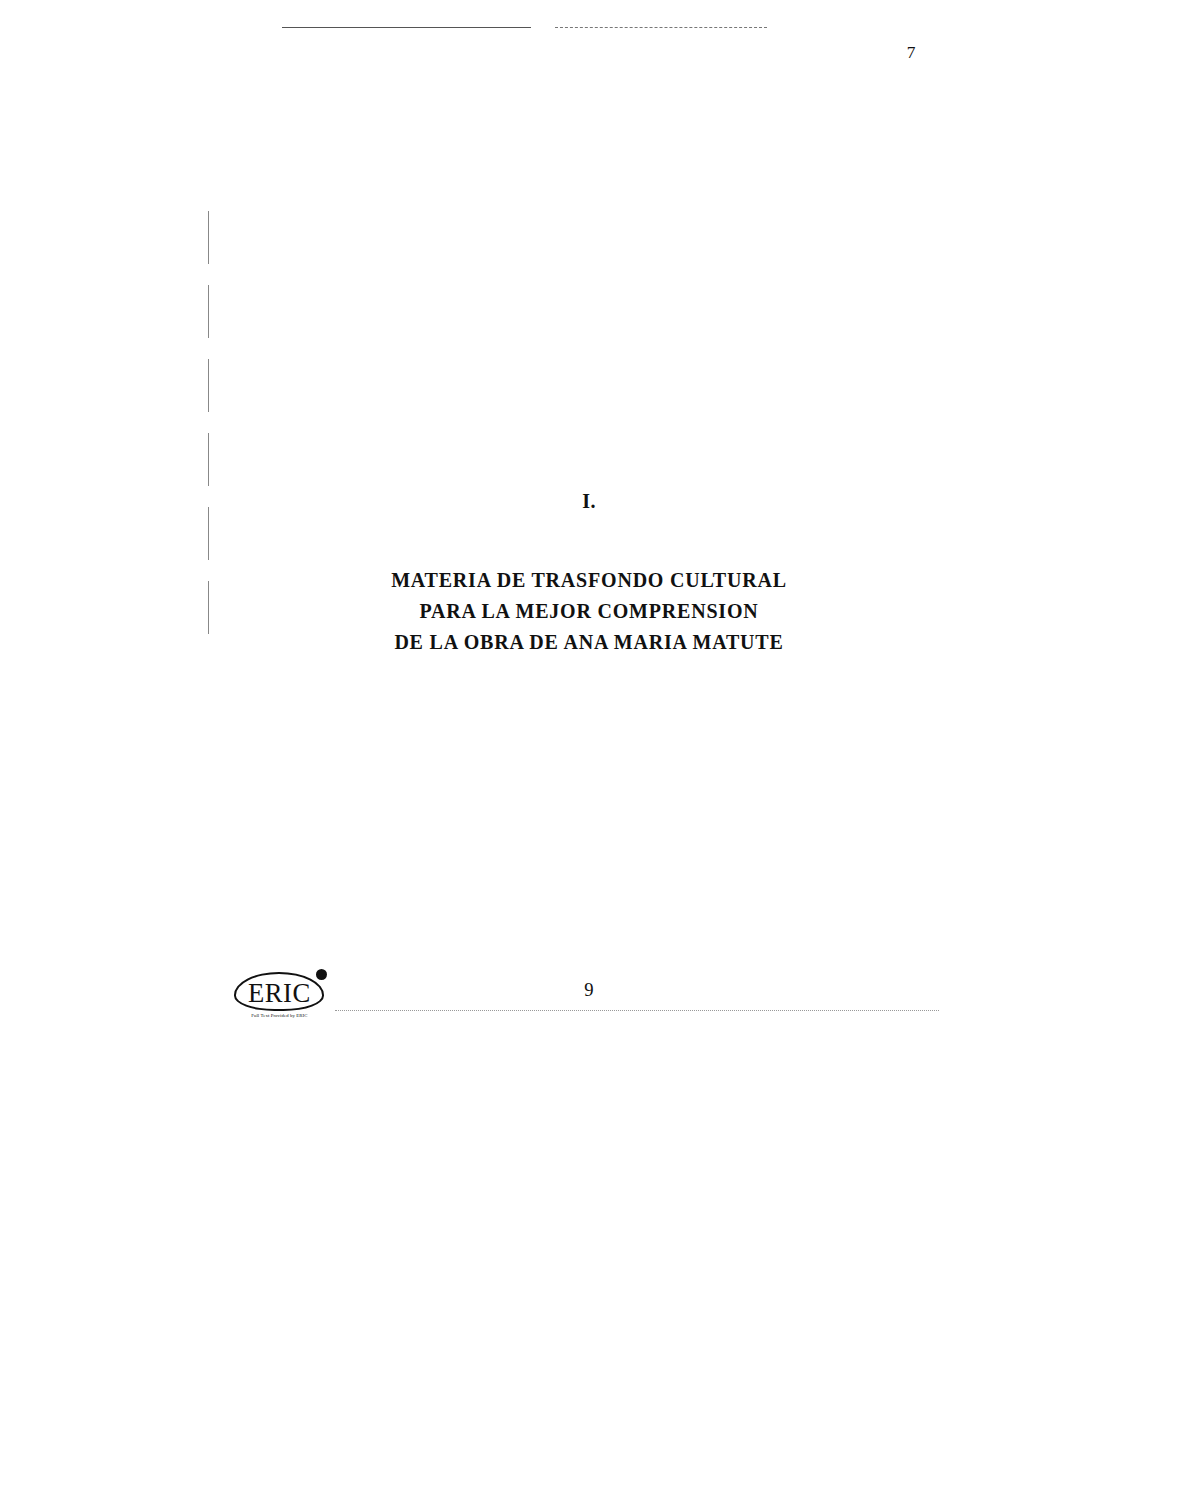7
I.
Materia de trasfondo cultural para la mejor comprension de la obra de Ana Maria Matute
ERIC
Full Text Provided by ERIC
9